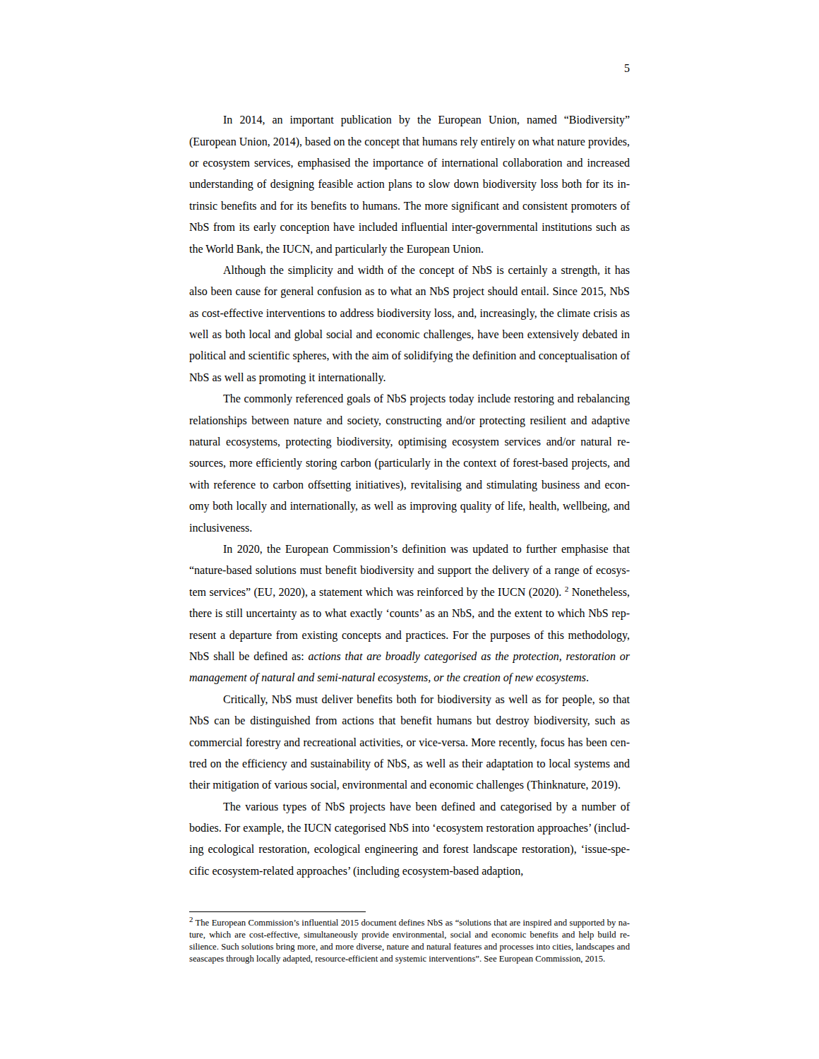5
In 2014, an important publication by the European Union, named “Biodiversity” (European Union, 2014), based on the concept that humans rely entirely on what nature provides, or ecosystem services, emphasised the importance of international collaboration and increased understanding of designing feasible action plans to slow down biodiversity loss both for its intrinsic benefits and for its benefits to humans. The more significant and consistent promoters of NbS from its early conception have included influential inter-governmental institutions such as the World Bank, the IUCN, and particularly the European Union.
Although the simplicity and width of the concept of NbS is certainly a strength, it has also been cause for general confusion as to what an NbS project should entail. Since 2015, NbS as cost-effective interventions to address biodiversity loss, and, increasingly, the climate crisis as well as both local and global social and economic challenges, have been extensively debated in political and scientific spheres, with the aim of solidifying the definition and conceptualisation of NbS as well as promoting it internationally.
The commonly referenced goals of NbS projects today include restoring and rebalancing relationships between nature and society, constructing and/or protecting resilient and adaptive natural ecosystems, protecting biodiversity, optimising ecosystem services and/or natural resources, more efficiently storing carbon (particularly in the context of forest-based projects, and with reference to carbon offsetting initiatives), revitalising and stimulating business and economy both locally and internationally, as well as improving quality of life, health, wellbeing, and inclusiveness.
In 2020, the European Commission’s definition was updated to further emphasise that “nature-based solutions must benefit biodiversity and support the delivery of a range of ecosystem services” (EU, 2020), a statement which was reinforced by the IUCN (2020). 2 Nonetheless, there is still uncertainty as to what exactly ‘counts’ as an NbS, and the extent to which NbS represent a departure from existing concepts and practices. For the purposes of this methodology, NbS shall be defined as: actions that are broadly categorised as the protection, restoration or management of natural and semi-natural ecosystems, or the creation of new ecosystems.
Critically, NbS must deliver benefits both for biodiversity as well as for people, so that NbS can be distinguished from actions that benefit humans but destroy biodiversity, such as commercial forestry and recreational activities, or vice-versa. More recently, focus has been centred on the efficiency and sustainability of NbS, as well as their adaptation to local systems and their mitigation of various social, environmental and economic challenges (Thinknature, 2019).
The various types of NbS projects have been defined and categorised by a number of bodies. For example, the IUCN categorised NbS into ‘ecosystem restoration approaches’ (including ecological restoration, ecological engineering and forest landscape restoration), ‘issue-specific ecosystem-related approaches’ (including ecosystem-based adaption,
2 The European Commission’s influential 2015 document defines NbS as “solutions that are inspired and supported by nature, which are cost-effective, simultaneously provide environmental, social and economic benefits and help build resilience. Such solutions bring more, and more diverse, nature and natural features and processes into cities, landscapes and seascapes through locally adapted, resource-efficient and systemic interventions”. See European Commission, 2015.